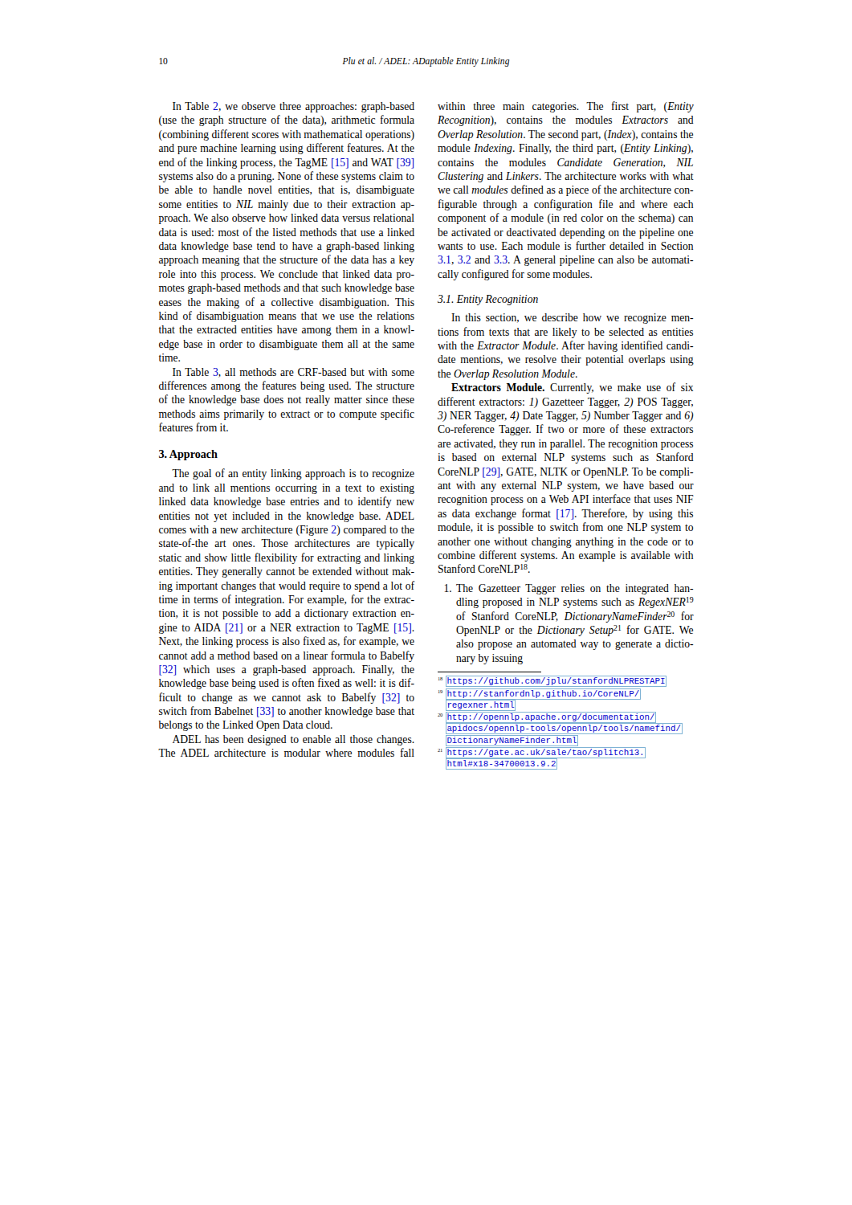10
Plu et al. / ADEL: ADaptable Entity Linking
In Table 2, we observe three approaches: graph-based (use the graph structure of the data), arithmetic formula (combining different scores with mathematical operations) and pure machine learning using different features. At the end of the linking process, the TagME [15] and WAT [39] systems also do a pruning. None of these systems claim to be able to handle novel entities, that is, disambiguate some entities to NIL mainly due to their extraction approach. We also observe how linked data versus relational data is used: most of the listed methods that use a linked data knowledge base tend to have a graph-based linking approach meaning that the structure of the data has a key role into this process. We conclude that linked data promotes graph-based methods and that such knowledge base eases the making of a collective disambiguation. This kind of disambiguation means that we use the relations that the extracted entities have among them in a knowledge base in order to disambiguate them all at the same time.
In Table 3, all methods are CRF-based but with some differences among the features being used. The structure of the knowledge base does not really matter since these methods aims primarily to extract or to compute specific features from it.
3. Approach
The goal of an entity linking approach is to recognize and to link all mentions occurring in a text to existing linked data knowledge base entries and to identify new entities not yet included in the knowledge base. ADEL comes with a new architecture (Figure 2) compared to the state-of-the art ones. Those architectures are typically static and show little flexibility for extracting and linking entities. They generally cannot be extended without making important changes that would require to spend a lot of time in terms of integration. For example, for the extraction, it is not possible to add a dictionary extraction engine to AIDA [21] or a NER extraction to TagME [15]. Next, the linking process is also fixed as, for example, we cannot add a method based on a linear formula to Babelfy [32] which uses a graph-based approach. Finally, the knowledge base being used is often fixed as well: it is difficult to change as we cannot ask to Babelfy [32] to switch from Babelnet [33] to another knowledge base that belongs to the Linked Open Data cloud.
ADEL has been designed to enable all those changes. The ADEL architecture is modular where modules fall within three main categories. The first part, (Entity Recognition), contains the modules Extractors and Overlap Resolution. The second part, (Index), contains the module Indexing. Finally, the third part, (Entity Linking), contains the modules Candidate Generation, NIL Clustering and Linkers. The architecture works with what we call modules defined as a piece of the architecture configurable through a configuration file and where each component of a module (in red color on the schema) can be activated or deactivated depending on the pipeline one wants to use. Each module is further detailed in Section 3.1, 3.2 and 3.3. A general pipeline can also be automatically configured for some modules.
3.1. Entity Recognition
In this section, we describe how we recognize mentions from texts that are likely to be selected as entities with the Extractor Module. After having identified candidate mentions, we resolve their potential overlaps using the Overlap Resolution Module.
Extractors Module. Currently, we make use of six different extractors: 1) Gazetteer Tagger, 2) POS Tagger, 3) NER Tagger, 4) Date Tagger, 5) Number Tagger and 6) Co-reference Tagger. If two or more of these extractors are activated, they run in parallel. The recognition process is based on external NLP systems such as Stanford CoreNLP [29], GATE, NLTK or OpenNLP. To be compliant with any external NLP system, we have based our recognition process on a Web API interface that uses NIF as data exchange format [17]. Therefore, by using this module, it is possible to switch from one NLP system to another one without changing anything in the code or to combine different systems. An example is available with Stanford CoreNLP18.
The Gazetteer Tagger relies on the integrated handling proposed in NLP systems such as RegexNER19 of Stanford CoreNLP, DictionaryNameFinder20 for OpenNLP or the Dictionary Setup21 for GATE. We also propose an automated way to generate a dictionary by issuing
18 https://github.com/jplu/stanfordNLPRESTAPI
19 http://stanfordnlp.github.io/CoreNLP/
regexner.html
20 http://opennlp.apache.org/documentation/
apidocs/opennlp-tools/opennlp/tools/namefind/
DictionaryNameFinder.html
21 https://gate.ac.uk/sale/tao/splitch13.
html#x18-34700013.9.2